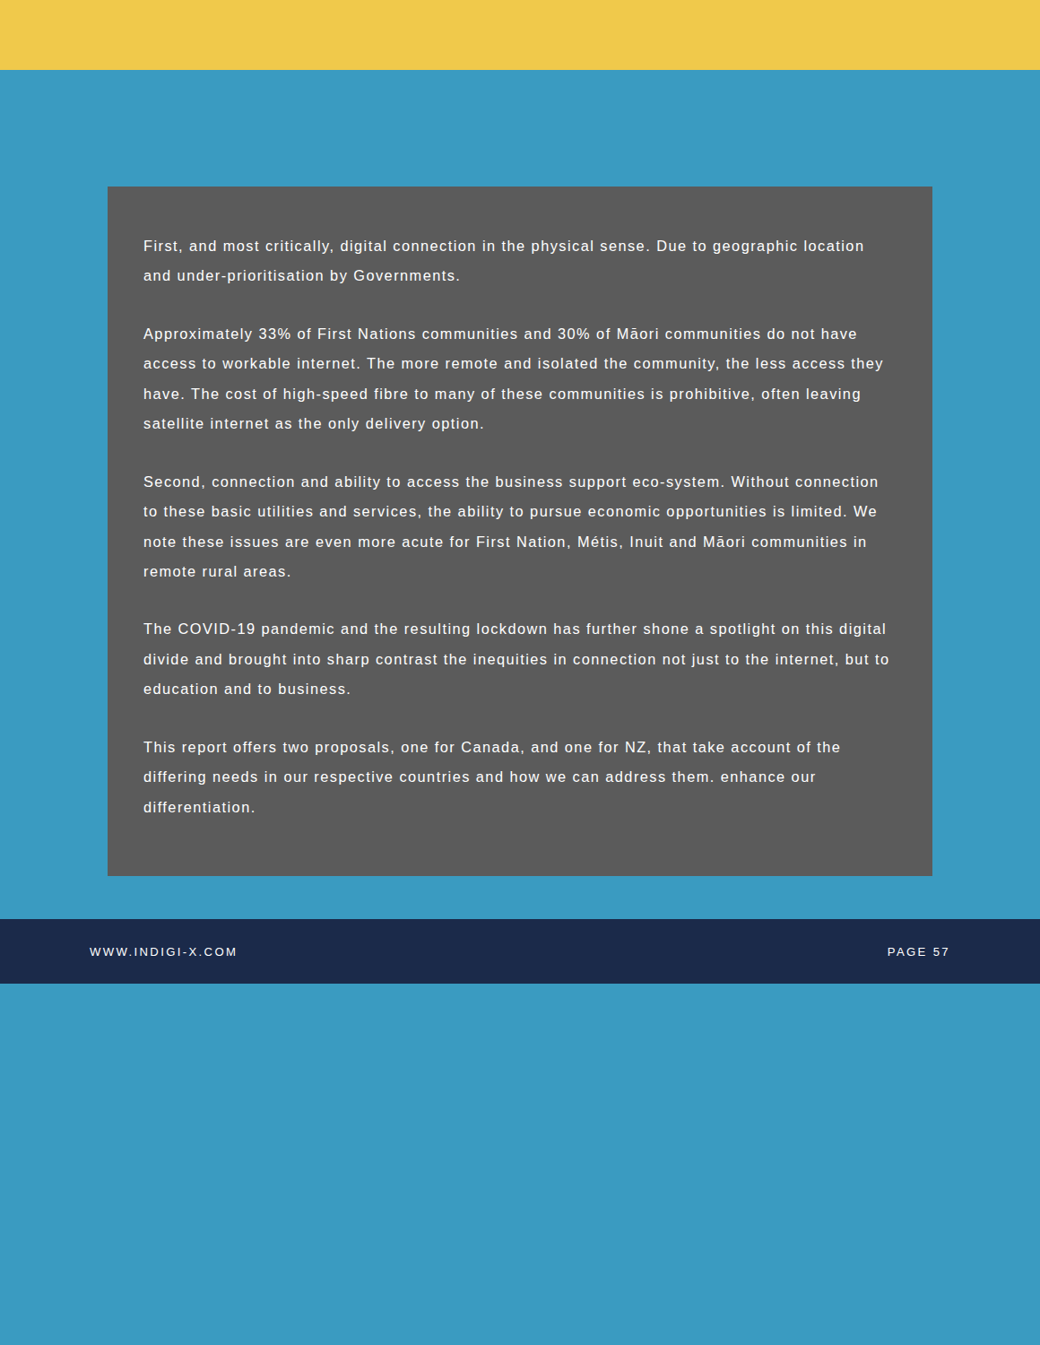First, and most critically, digital connection in the physical sense. Due to geographic location and under-prioritisation by Governments.
Approximately 33% of First Nations communities and 30% of Māori communities do not have access to workable internet. The more remote and isolated the community, the less access they have. The cost of high-speed fibre to many of these communities is prohibitive, often leaving satellite internet as the only delivery option.
Second, connection and ability to access the business support eco-system. Without connection to these basic utilities and services, the ability to pursue economic opportunities is limited. We note these issues are even more acute for First Nation, Métis, Inuit and Māori communities in remote rural areas.
The COVID-19 pandemic and the resulting lockdown has further shone a spotlight on this digital divide and brought into sharp contrast the inequities in connection not just to the internet, but to education and to business.
This report offers two proposals, one for Canada, and one for NZ, that take account of the differing needs in our respective countries and how we can address them. enhance our differentiation.
WWW.INDIGI-X.COM PAGE 57